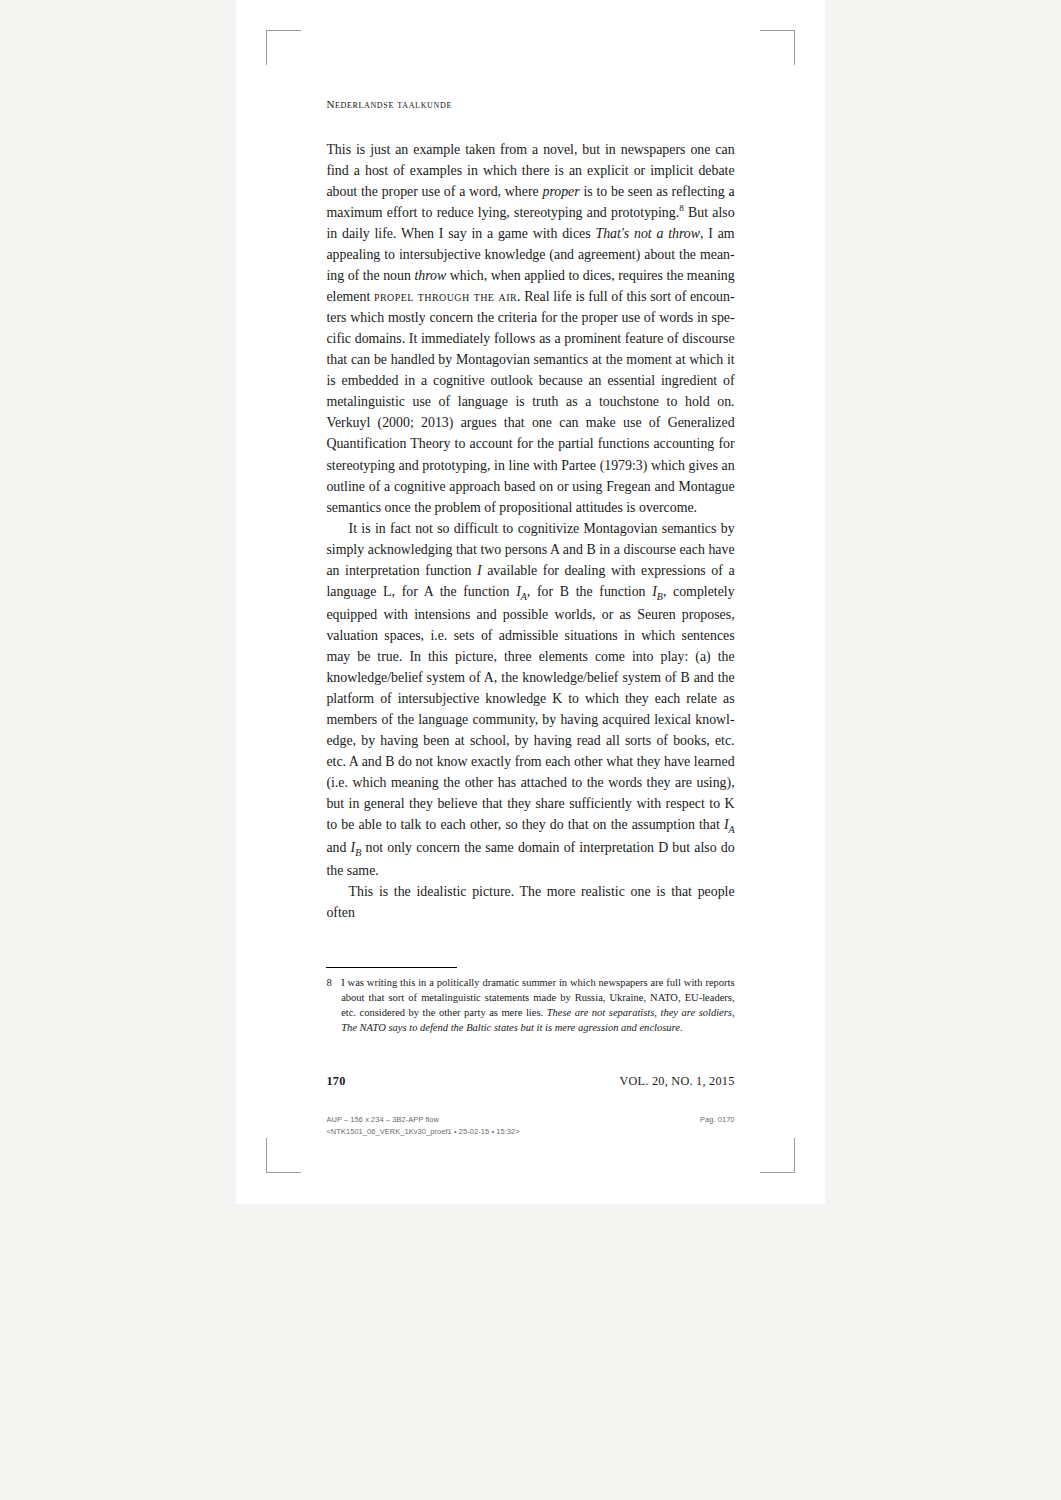Nederlandse Taalkunde
This is just an example taken from a novel, but in newspapers one can find a host of examples in which there is an explicit or implicit debate about the proper use of a word, where proper is to be seen as reflecting a maximum effort to reduce lying, stereotyping and prototyping.8 But also in daily life. When I say in a game with dices That's not a throw, I am appealing to intersubjective knowledge (and agreement) about the meaning of the noun throw which, when applied to dices, requires the meaning element propel through the air. Real life is full of this sort of encounters which mostly concern the criteria for the proper use of words in specific domains. It immediately follows as a prominent feature of discourse that can be handled by Montagovian semantics at the moment at which it is embedded in a cognitive outlook because an essential ingredient of metalinguistic use of language is truth as a touchstone to hold on. Verkuyl (2000; 2013) argues that one can make use of Generalized Quantification Theory to account for the partial functions accounting for stereotyping and prototyping, in line with Partee (1979:3) which gives an outline of a cognitive approach based on or using Fregean and Montague semantics once the problem of propositional attitudes is overcome.
It is in fact not so difficult to cognitivize Montagovian semantics by simply acknowledging that two persons A and B in a discourse each have an interpretation function I available for dealing with expressions of a language L, for A the function IA, for B the function IB, completely equipped with intensions and possible worlds, or as Seuren proposes, valuation spaces, i.e. sets of admissible situations in which sentences may be true. In this picture, three elements come into play: (a) the knowledge/belief system of A, the knowledge/belief system of B and the platform of intersubjective knowledge K to which they each relate as members of the language community, by having acquired lexical knowledge, by having been at school, by having read all sorts of books, etc. etc. A and B do not know exactly from each other what they have learned (i.e. which meaning the other has attached to the words they are using), but in general they believe that they share sufficiently with respect to K to be able to talk to each other, so they do that on the assumption that IA and IB not only concern the same domain of interpretation D but also do the same.
This is the idealistic picture. The more realistic one is that people often
8 I was writing this in a politically dramatic summer in which newspapers are full with reports about that sort of metalinguistic statements made by Russia, Ukraine, NATO, EU-leaders, etc. considered by the other party as mere lies. These are not separatists, they are soldiers, The NATO says to defend the Baltic states but it is mere agression and enclosure.
170 VOL. 20, NO. 1, 2015
AUP – 156 x 234 – 3B2-APP flow
<NTK1501_06_VERK_1Kv30_proef1 • 25-02-15 • 15:32>
Pag. 0170